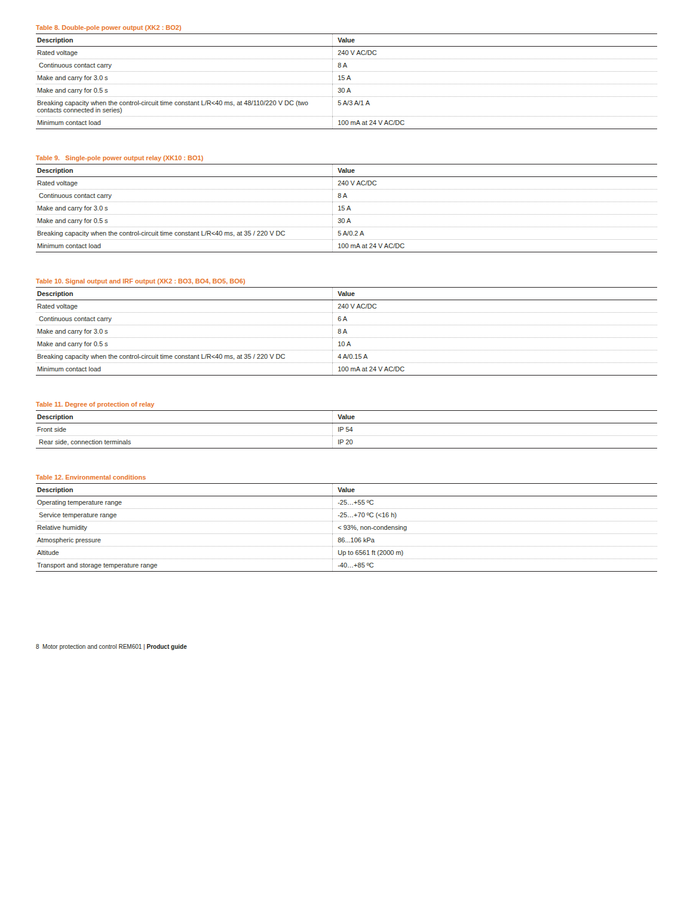Table 8. Double-pole power output (XK2 : BO2)
| Description | Value |
| --- | --- |
| Rated voltage | 240 V AC/DC |
| Continuous contact carry | 8 A |
| Make and carry for 3.0 s | 15 A |
| Make and carry for 0.5 s | 30 A |
| Breaking capacity when the control-circuit time constant L/R<40 ms, at 48/110/220 V DC (two contacts connected in series) | 5 A/3 A/1 A |
| Minimum contact load | 100 mA at 24 V AC/DC |
Table 9. Single-pole power output relay (XK10 : BO1)
| Description | Value |
| --- | --- |
| Rated voltage | 240 V AC/DC |
| Continuous contact carry | 8 A |
| Make and carry for 3.0 s | 15 A |
| Make and carry for 0.5 s | 30 A |
| Breaking capacity when the control-circuit time constant L/R<40 ms, at 35 / 220 V DC | 5 A/0.2 A |
| Minimum contact load | 100 mA at 24 V AC/DC |
Table 10. Signal output and IRF output (XK2 : BO3, BO4, BO5, BO6)
| Description | Value |
| --- | --- |
| Rated voltage | 240 V AC/DC |
| Continuous contact carry | 6 A |
| Make and carry for 3.0 s | 8 A |
| Make and carry for 0.5 s | 10 A |
| Breaking capacity when the control-circuit time constant L/R<40 ms, at 35 / 220 V DC | 4 A/0.15 A |
| Minimum contact load | 100 mA at 24 V AC/DC |
Table 11. Degree of protection of relay
| Description | Value |
| --- | --- |
| Front side | IP 54 |
| Rear side, connection terminals | IP 20 |
Table 12. Environmental conditions
| Description | Value |
| --- | --- |
| Operating temperature range | -25…+55 ºC |
| Service temperature range | -25…+70 ºC (<16 h) |
| Relative humidity | < 93%, non-condensing |
| Atmospheric pressure | 86...106 kPa |
| Altitude | Up to 6561 ft (2000 m) |
| Transport and storage temperature range | -40…+85 ºC |
8 Motor protection and control REM601 | Product guide